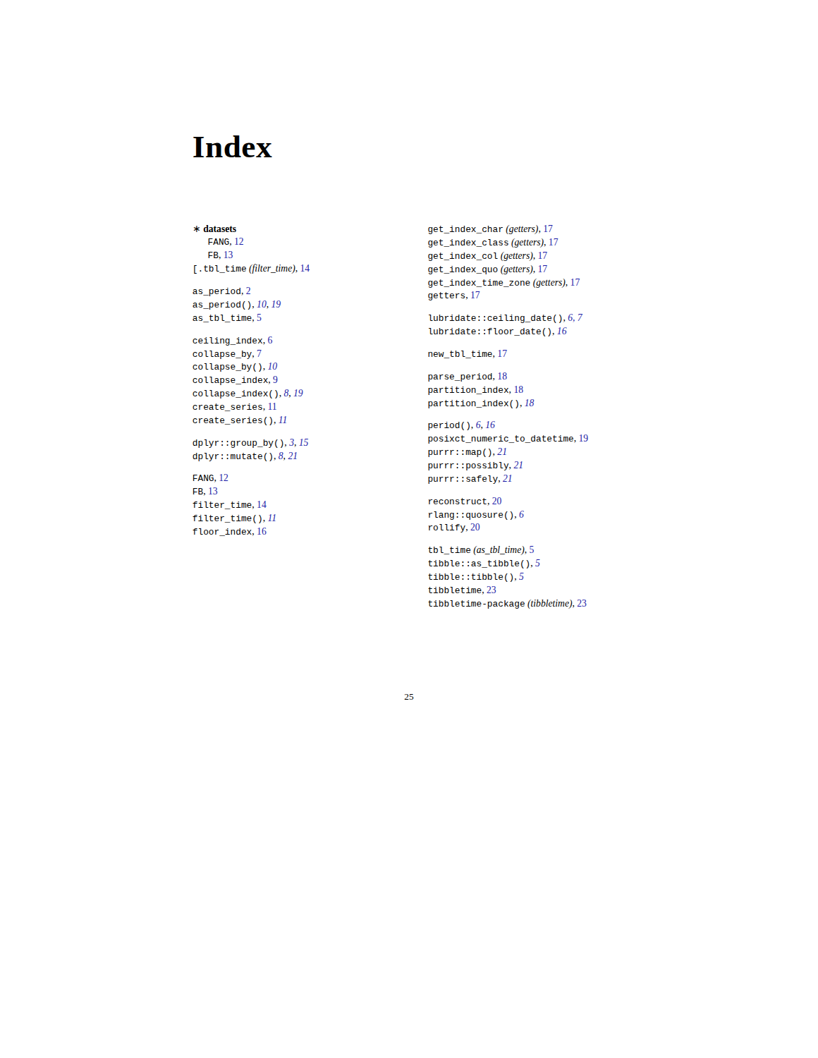Index
∗ datasets
FANG, 12
FB, 13
[.tbl_time (filter_time), 14
as_period, 2
as_period(), 10, 19
as_tbl_time, 5
ceiling_index, 6
collapse_by, 7
collapse_by(), 10
collapse_index, 9
collapse_index(), 8, 19
create_series, 11
create_series(), 11
dplyr::group_by(), 3, 15
dplyr::mutate(), 8, 21
FANG, 12
FB, 13
filter_time, 14
filter_time(), 11
floor_index, 16
get_index_char (getters), 17
get_index_class (getters), 17
get_index_col (getters), 17
get_index_quo (getters), 17
get_index_time_zone (getters), 17
getters, 17
lubridate::ceiling_date(), 6, 7
lubridate::floor_date(), 16
new_tbl_time, 17
parse_period, 18
partition_index, 18
partition_index(), 18
period(), 6, 16
posixct_numeric_to_datetime, 19
purrr::map(), 21
purrr::possibly, 21
purrr::safely, 21
reconstruct, 20
rlang::quosure(), 6
rollify, 20
tbl_time (as_tbl_time), 5
tibble::as_tibble(), 5
tibble::tibble(), 5
tibbletime, 23
tibbletime-package (tibbletime), 23
25